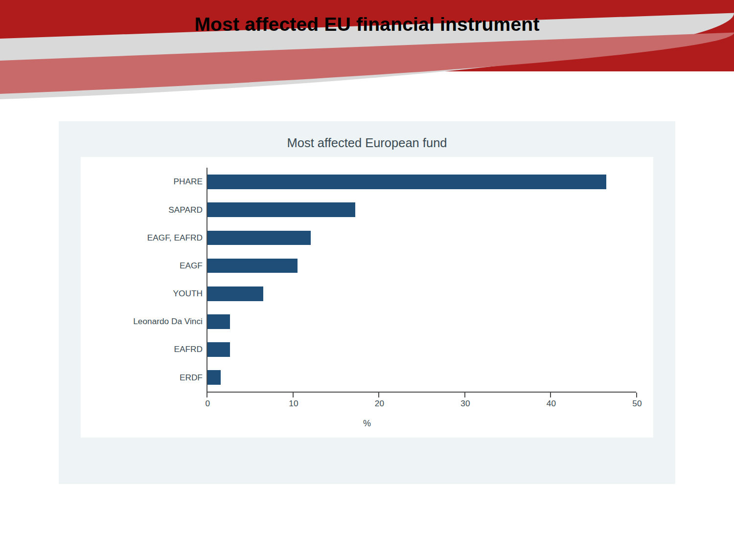Most affected EU financial instrument
Most affected European fund
PHARE
SAPARD
EAGF, EAFRD
EAGF
YOUTH
Leonardo Da Vinci
EAFRD
ERDF
0
10
20
30
40
50
%